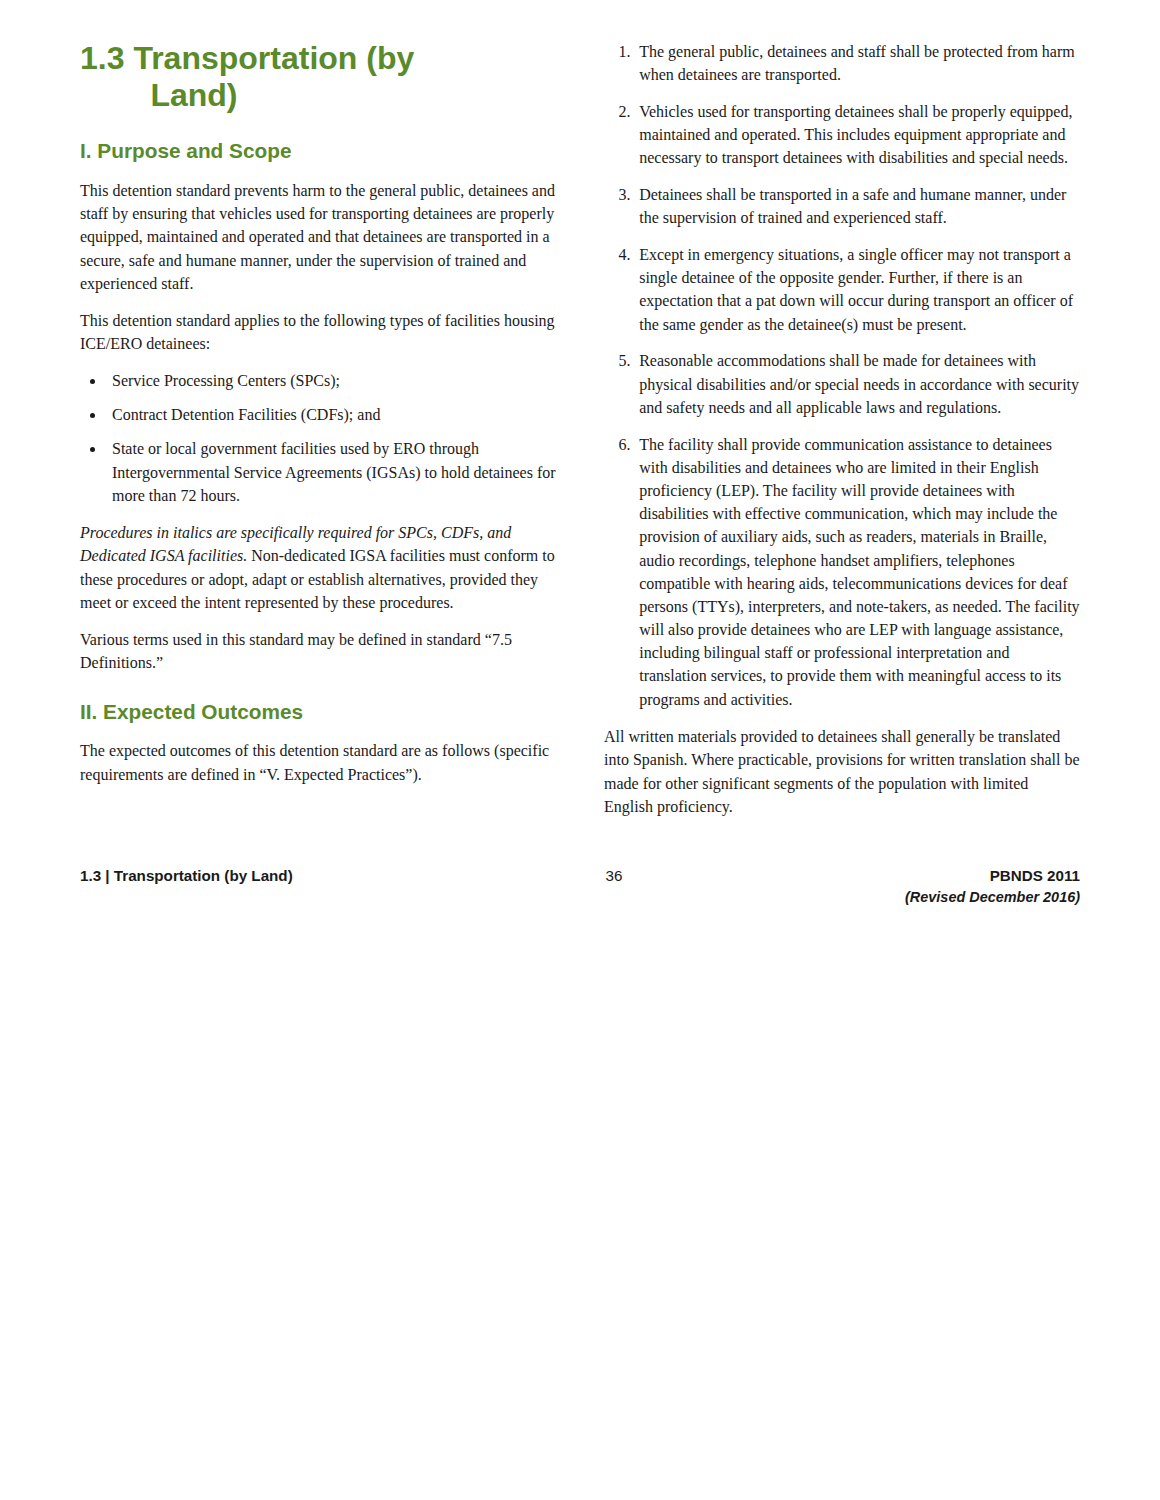1.3 Transportation (by Land)
I. Purpose and Scope
This detention standard prevents harm to the general public, detainees and staff by ensuring that vehicles used for transporting detainees are properly equipped, maintained and operated and that detainees are transported in a secure, safe and humane manner, under the supervision of trained and experienced staff.
This detention standard applies to the following types of facilities housing ICE/ERO detainees:
Service Processing Centers (SPCs);
Contract Detention Facilities (CDFs); and
State or local government facilities used by ERO through Intergovernmental Service Agreements (IGSAs) to hold detainees for more than 72 hours.
Procedures in italics are specifically required for SPCs, CDFs, and Dedicated IGSA facilities. Non-dedicated IGSA facilities must conform to these procedures or adopt, adapt or establish alternatives, provided they meet or exceed the intent represented by these procedures.
Various terms used in this standard may be defined in standard “7.5 Definitions.”
II. Expected Outcomes
The expected outcomes of this detention standard are as follows (specific requirements are defined in “V. Expected Practices”).
The general public, detainees and staff shall be protected from harm when detainees are transported.
Vehicles used for transporting detainees shall be properly equipped, maintained and operated. This includes equipment appropriate and necessary to transport detainees with disabilities and special needs.
Detainees shall be transported in a safe and humane manner, under the supervision of trained and experienced staff.
Except in emergency situations, a single officer may not transport a single detainee of the opposite gender. Further, if there is an expectation that a pat down will occur during transport an officer of the same gender as the detainee(s) must be present.
Reasonable accommodations shall be made for detainees with physical disabilities and/or special needs in accordance with security and safety needs and all applicable laws and regulations.
The facility shall provide communication assistance to detainees with disabilities and detainees who are limited in their English proficiency (LEP). The facility will provide detainees with disabilities with effective communication, which may include the provision of auxiliary aids, such as readers, materials in Braille, audio recordings, telephone handset amplifiers, telephones compatible with hearing aids, telecommunications devices for deaf persons (TTYs), interpreters, and note-takers, as needed. The facility will also provide detainees who are LEP with language assistance, including bilingual staff or professional interpretation and translation services, to provide them with meaningful access to its programs and activities.
All written materials provided to detainees shall generally be translated into Spanish. Where practicable, provisions for written translation shall be made for other significant segments of the population with limited English proficiency.
1.3 | Transportation (by Land)
36
PBNDS 2011(Revised December 2016)